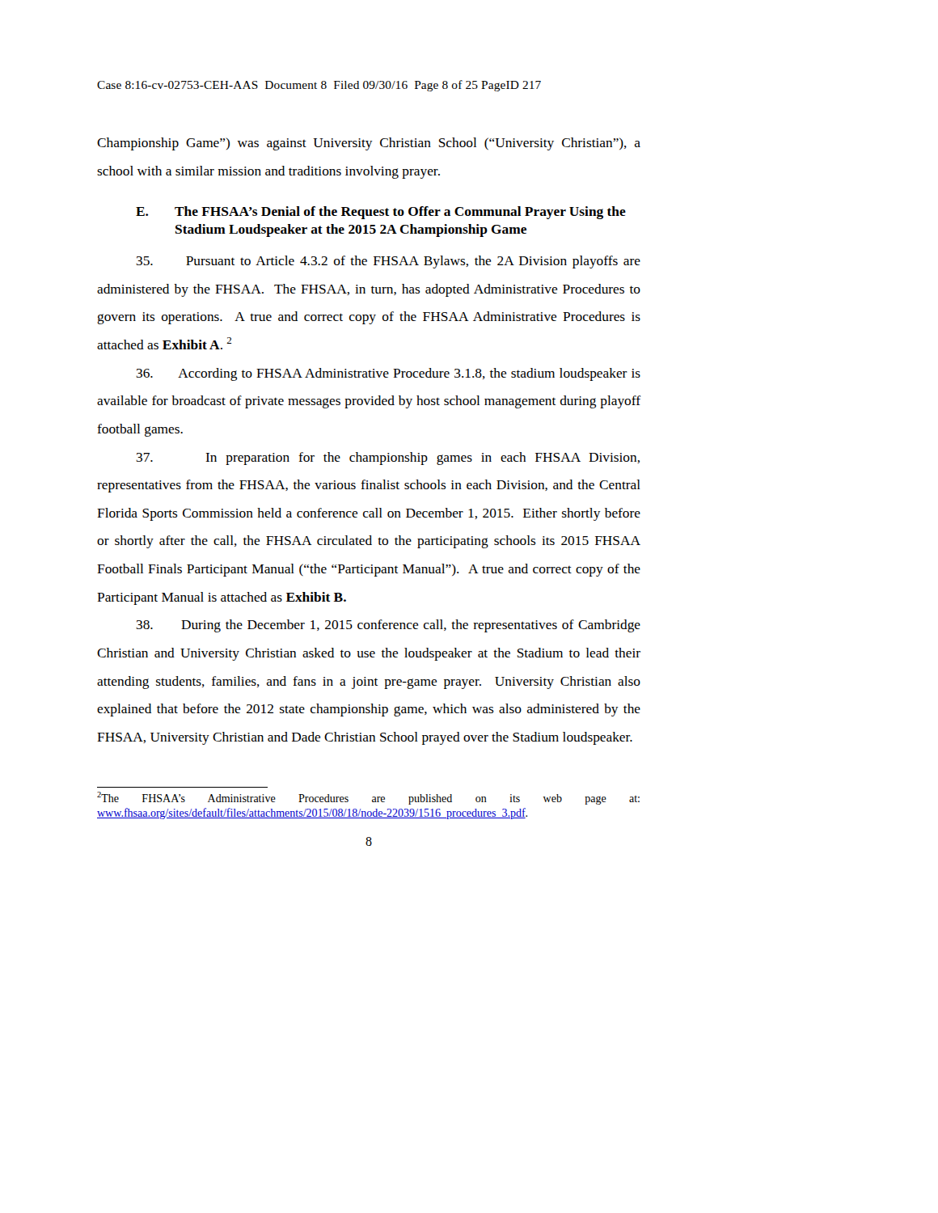Case 8:16-cv-02753-CEH-AAS Document 8 Filed 09/30/16 Page 8 of 25 PageID 217
Championship Game”) was against University Christian School (“University Christian”), a school with a similar mission and traditions involving prayer.
| E. | The FHSAA’s Denial of the Request to Offer a Communal Prayer Using the Stadium Loudspeaker at the 2015 2A Championship Game |
35. Pursuant to Article 4.3.2 of the FHSAA Bylaws, the 2A Division playoffs are administered by the FHSAA. The FHSAA, in turn, has adopted Administrative Procedures to govern its operations. A true and correct copy of the FHSAA Administrative Procedures is attached as Exhibit A. 2
36. According to FHSAA Administrative Procedure 3.1.8, the stadium loudspeaker is available for broadcast of private messages provided by host school management during playoff football games.
37. In preparation for the championship games in each FHSAA Division, representatives from the FHSAA, the various finalist schools in each Division, and the Central Florida Sports Commission held a conference call on December 1, 2015. Either shortly before or shortly after the call, the FHSAA circulated to the participating schools its 2015 FHSAA Football Finals Participant Manual (“the “Participant Manual”). A true and correct copy of the Participant Manual is attached as Exhibit B.
38. During the December 1, 2015 conference call, the representatives of Cambridge Christian and University Christian asked to use the loudspeaker at the Stadium to lead their attending students, families, and fans in a joint pre-game prayer. University Christian also explained that before the 2012 state championship game, which was also administered by the FHSAA, University Christian and Dade Christian School prayed over the Stadium loudspeaker.
2The FHSAA’s Administrative Procedures are published on its web page at: www.fhsaa.org/sites/default/files/attachments/2015/08/18/node-22039/1516_procedures_3.pdf.
8